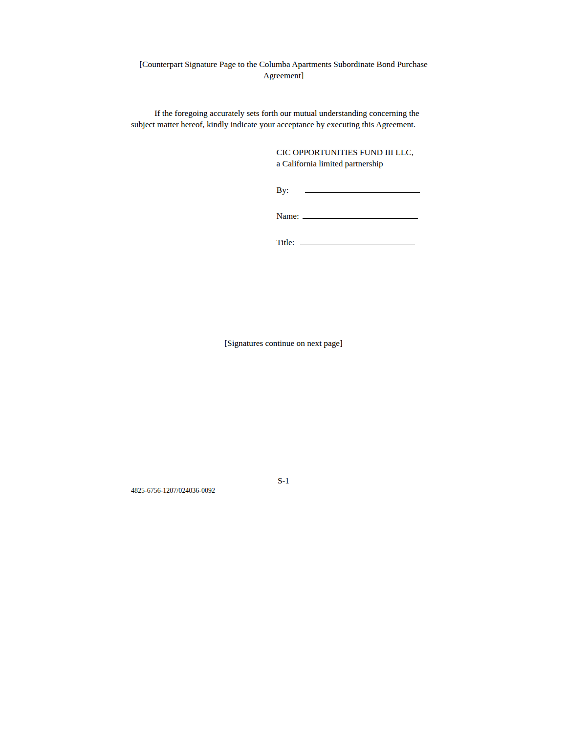[Counterpart Signature Page to the Columba Apartments Subordinate Bond Purchase Agreement]
If the foregoing accurately sets forth our mutual understanding concerning the subject matter hereof, kindly indicate your acceptance by executing this Agreement.
CIC OPPORTUNITIES FUND III LLC,a California limited partnership
By:
Name:
Title:
[Signatures continue on next page]
S-1
4825-6756-1207/024036-0092